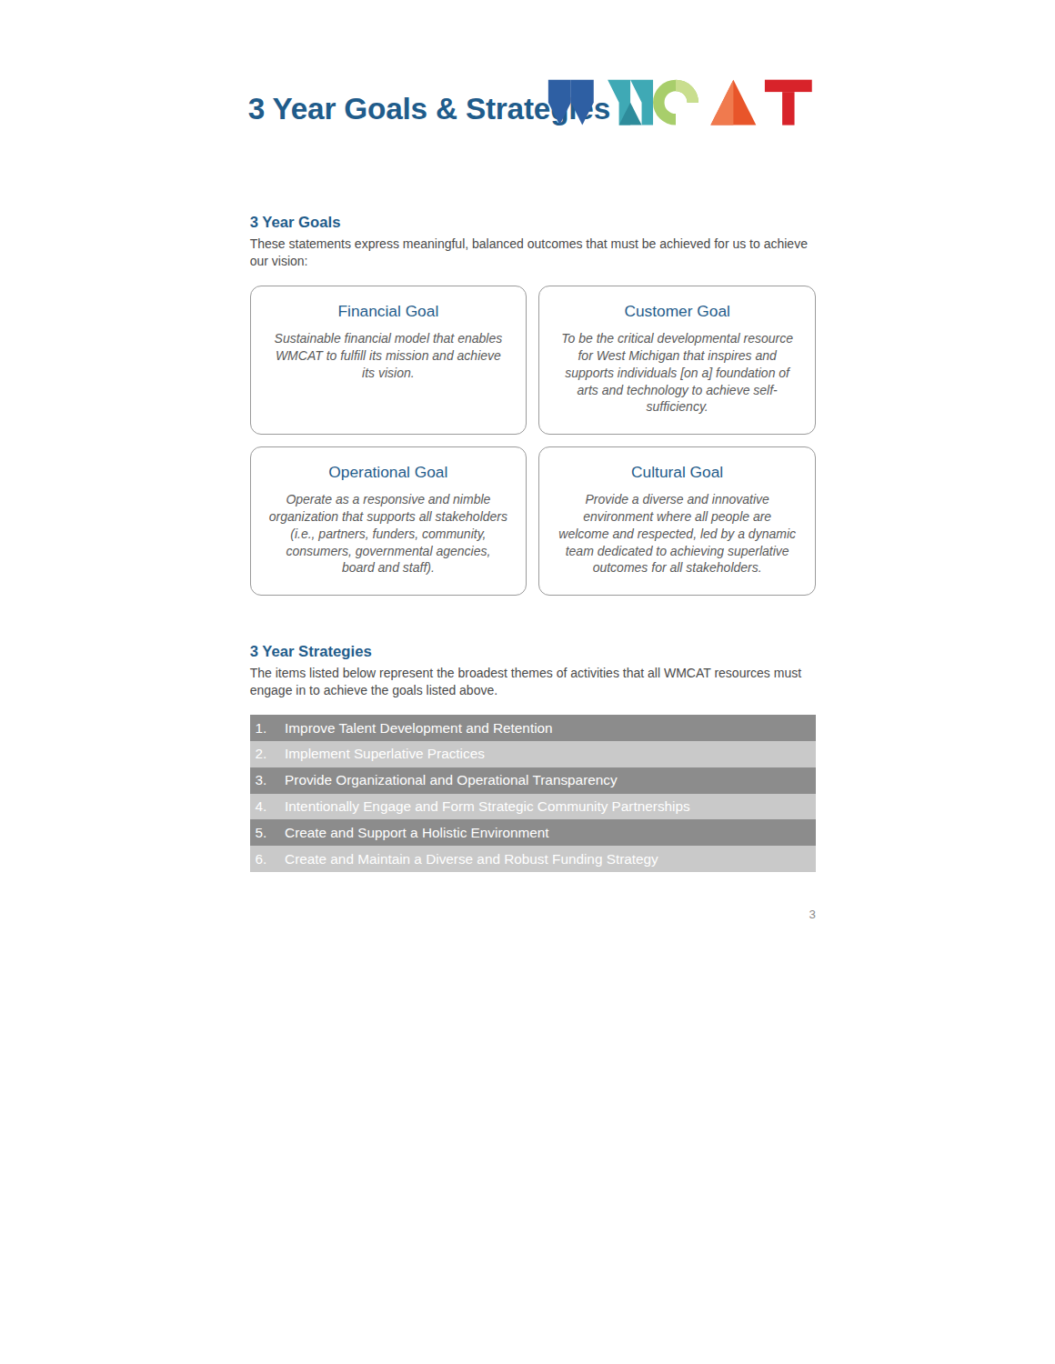3 Year Goals & Strategies
3 Year Goals
These statements express meaningful, balanced outcomes that must be achieved for us to achieve our vision:
Financial Goal
Sustainable financial model that enables WMCAT to fulfill its mission and achieve its vision.
Customer Goal
To be the critical developmental resource for West Michigan that inspires and supports individuals [on a] foundation of arts and technology to achieve self-sufficiency.
Operational Goal
Operate as a responsive and nimble organization that supports all stakeholders (i.e., partners, funders, community, consumers, governmental agencies, board and staff).
Cultural Goal
Provide a diverse and innovative environment where all people are welcome and respected, led by a dynamic team dedicated to achieving superlative outcomes for all stakeholders.
3 Year Strategies
The items listed below represent the broadest themes of activities that all WMCAT resources must engage in to achieve the goals listed above.
1. Improve Talent Development and Retention
2. Implement Superlative Practices
3. Provide Organizational and Operational Transparency
4. Intentionally Engage and Form Strategic Community Partnerships
5. Create and Support a Holistic Environment
6. Create and Maintain a Diverse and Robust Funding Strategy
3